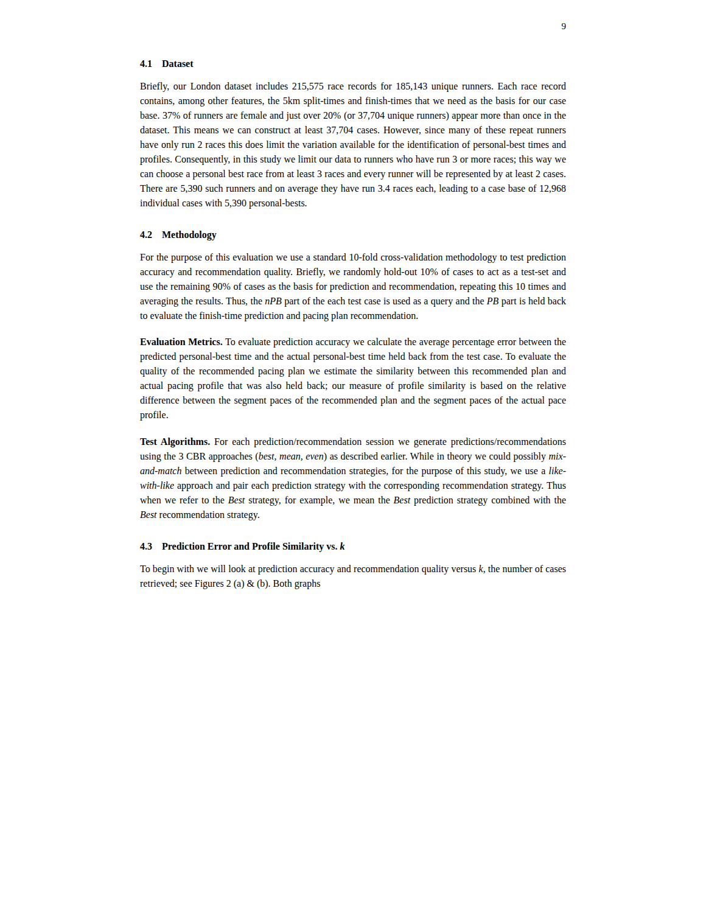9
4.1 Dataset
Briefly, our London dataset includes 215,575 race records for 185,143 unique runners. Each race record contains, among other features, the 5km split-times and finish-times that we need as the basis for our case base. 37% of runners are female and just over 20% (or 37,704 unique runners) appear more than once in the dataset. This means we can construct at least 37,704 cases. However, since many of these repeat runners have only run 2 races this does limit the variation available for the identification of personal-best times and profiles. Consequently, in this study we limit our data to runners who have run 3 or more races; this way we can choose a personal best race from at least 3 races and every runner will be represented by at least 2 cases. There are 5,390 such runners and on average they have run 3.4 races each, leading to a case base of 12,968 individual cases with 5,390 personal-bests.
4.2 Methodology
For the purpose of this evaluation we use a standard 10-fold cross-validation methodology to test prediction accuracy and recommendation quality. Briefly, we randomly hold-out 10% of cases to act as a test-set and use the remaining 90% of cases as the basis for prediction and recommendation, repeating this 10 times and averaging the results. Thus, the nPB part of the each test case is used as a query and the PB part is held back to evaluate the finish-time prediction and pacing plan recommendation.
Evaluation Metrics. To evaluate prediction accuracy we calculate the average percentage error between the predicted personal-best time and the actual personal-best time held back from the test case. To evaluate the quality of the recommended pacing plan we estimate the similarity between this recommended plan and actual pacing profile that was also held back; our measure of profile similarity is based on the relative difference between the segment paces of the recommended plan and the segment paces of the actual pace profile.
Test Algorithms. For each prediction/recommendation session we generate predictions/recommendations using the 3 CBR approaches (best, mean, even) as described earlier. While in theory we could possibly mix-and-match between prediction and recommendation strategies, for the purpose of this study, we use a like-with-like approach and pair each prediction strategy with the corresponding recommendation strategy. Thus when we refer to the Best strategy, for example, we mean the Best prediction strategy combined with the Best recommendation strategy.
4.3 Prediction Error and Profile Similarity vs. k
To begin with we will look at prediction accuracy and recommendation quality versus k, the number of cases retrieved; see Figures 2 (a) & (b). Both graphs